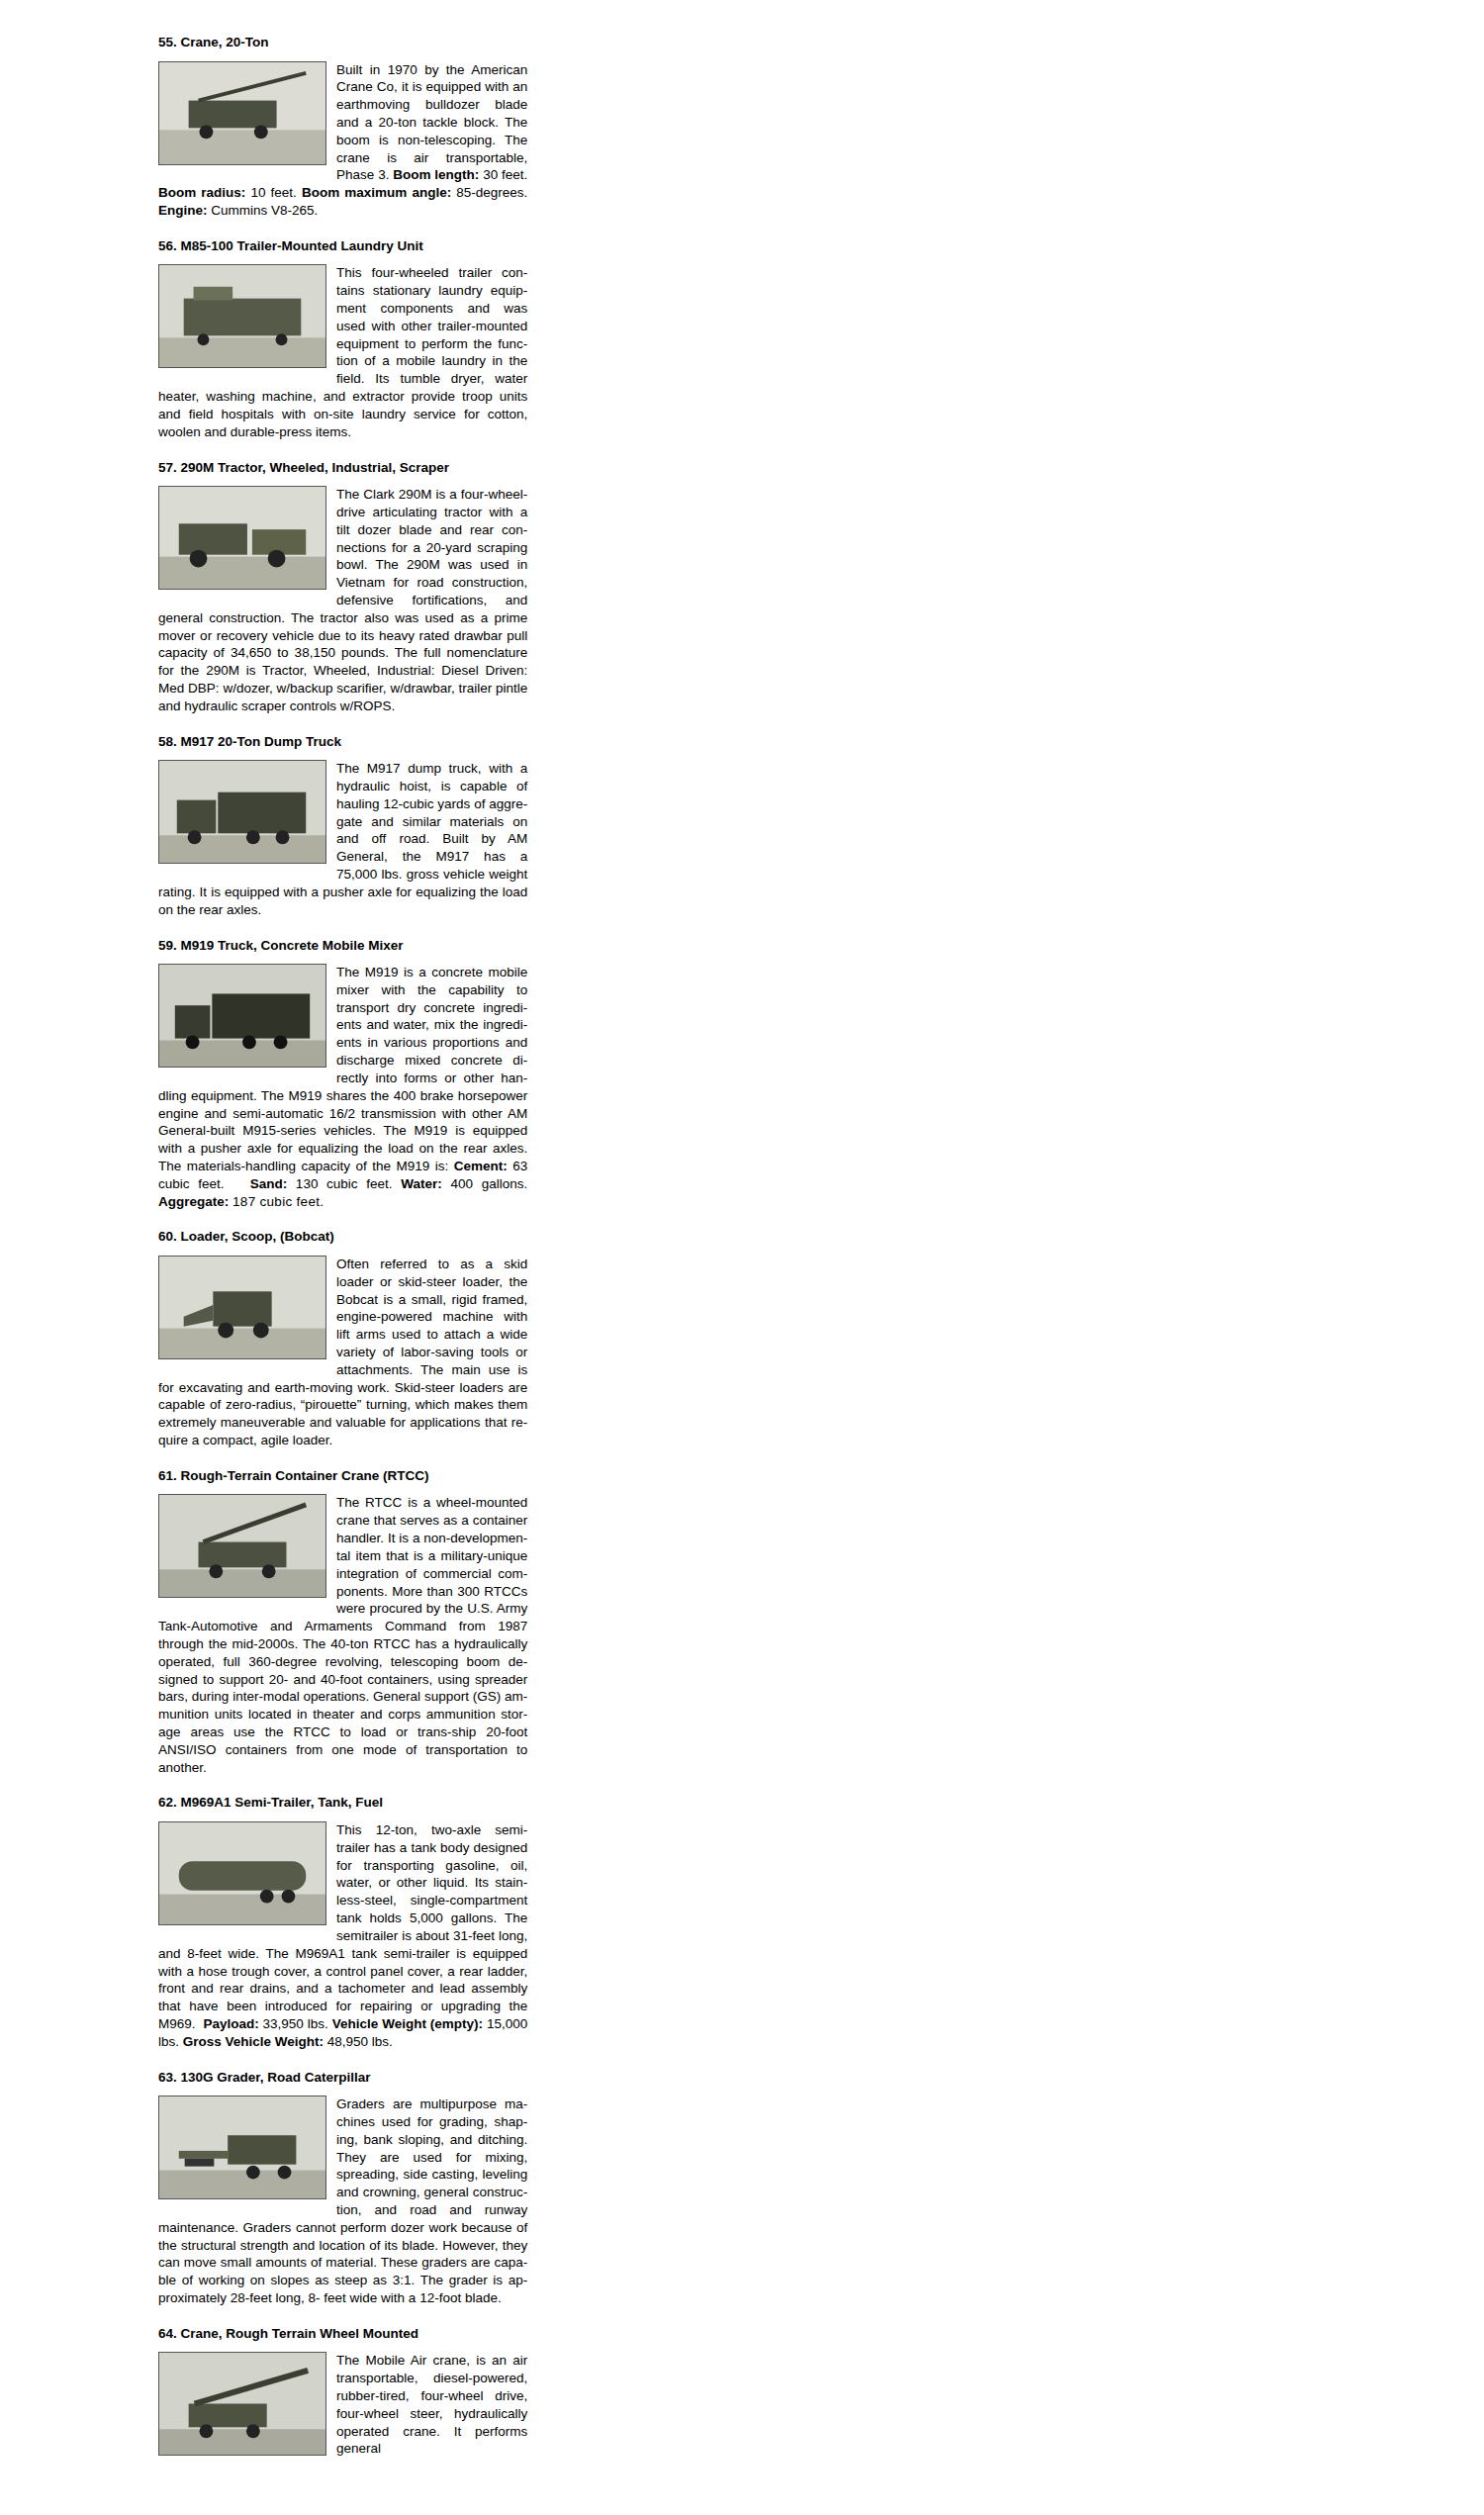55. Crane, 20-Ton
Built in 1970 by the American Crane Co, it is equipped with an earthmoving bulldozer blade and a 20-ton tackle block. The boom is non-telescoping. The crane is air transportable, Phase 3. Boom length: 30 feet. Boom radius: 10 feet. Boom maximum angle: 85-degrees. Engine: Cummins V8-265.
56. M85-100 Trailer-Mounted Laundry Unit
This four-wheeled trailer contains stationary laundry equipment components and was used with other trailer-mounted equipment to perform the function of a mobile laundry in the field. Its tumble dryer, water heater, washing machine, and extractor provide troop units and field hospitals with on-site laundry service for cotton, woolen and durable-press items.
57. 290M Tractor, Wheeled, Industrial, Scraper
The Clark 290M is a four-wheel-drive articulating tractor with a tilt dozer blade and rear connections for a 20-yard scraping bowl. The 290M was used in Vietnam for road construction, defensive fortifications, and general construction. The tractor also was used as a prime mover or recovery vehicle due to its heavy rated drawbar pull capacity of 34,650 to 38,150 pounds. The full nomenclature for the 290M is Tractor, Wheeled, Industrial: Diesel Driven: Med DBP: w/dozer, w/backup scarifier, w/drawbar, trailer pintle and hydraulic scraper controls w/ROPS.
58. M917 20-Ton Dump Truck
The M917 dump truck, with a hydraulic hoist, is capable of hauling 12-cubic yards of aggregate and similar materials on and off road. Built by AM General, the M917 has a 75,000 lbs. gross vehicle weight rating. It is equipped with a pusher axle for equalizing the load on the rear axles.
59. M919 Truck, Concrete Mobile Mixer
The M919 is a concrete mobile mixer with the capability to transport dry concrete ingredients and water, mix the ingredients in various proportions and discharge mixed concrete directly into forms or other handling equipment. The M919 shares the 400 brake horsepower engine and semi-automatic 16/2 transmission with other AM General-built M915-series vehicles. The M919 is equipped with a pusher axle for equalizing the load on the rear axles. The materials-handling capacity of the M919 is: Cement: 63 cubic feet. Sand: 130 cubic feet. Water: 400 gallons. Aggregate: 187 cubic feet.
60. Loader, Scoop, (Bobcat)
Often referred to as a skid loader or skid-steer loader, the Bobcat is a small, rigid framed, engine-powered machine with lift arms used to attach a wide variety of labor-saving tools or attachments. The main use is for excavating and earth-moving work. Skid-steer loaders are capable of zero-radius, “pirouette” turning, which makes them extremely maneuverable and valuable for applications that require a compact, agile loader.
61. Rough-Terrain Container Crane (RTCC)
The RTCC is a wheel-mounted crane that serves as a container handler. It is a non-developmental item that is a military-unique integration of commercial components. More than 300 RTCCs were procured by the U.S. Army Tank-Automotive and Armaments Command from 1987 through the mid-2000s. The 40-ton RTCC has a hydraulically operated, full 360-degree revolving, telescoping boom designed to support 20- and 40-foot containers, using spreader bars, during inter-modal operations. General support (GS) ammunition units located in theater and corps ammunition storage areas use the RTCC to load or trans-ship 20-foot ANSI/ISO containers from one mode of transportation to another.
62. M969A1 Semi-Trailer, Tank, Fuel
This 12-ton, two-axle semi-trailer has a tank body designed for transporting gasoline, oil, water, or other liquid. Its stainless-steel, single-compartment tank holds 5,000 gallons. The semitrailer is about 31-feet long, and 8-feet wide. The M969A1 tank semi-trailer is equipped with a hose trough cover, a control panel cover, a rear ladder, front and rear drains, and a tachometer and lead assembly that have been introduced for repairing or upgrading the M969. Payload: 33,950 lbs. Vehicle Weight (empty): 15,000 lbs. Gross Vehicle Weight: 48,950 lbs.
63. 130G Grader, Road Caterpillar
Graders are multipurpose machines used for grading, shaping, bank sloping, and ditching. They are used for mixing, spreading, side casting, leveling and crowning, general construction, and road and runway maintenance. Graders cannot perform dozer work because of the structural strength and location of its blade. However, they can move small amounts of material. These graders are capable of working on slopes as steep as 3:1. The grader is approximately 28-feet long, 8- feet wide with a 12-foot blade.
64. Crane, Rough Terrain Wheel Mounted
The Mobile Air crane, is an air transportable, diesel-powered, rubber-tired, four-wheel drive, four-wheel steer, hydraulically operated crane. It performs general